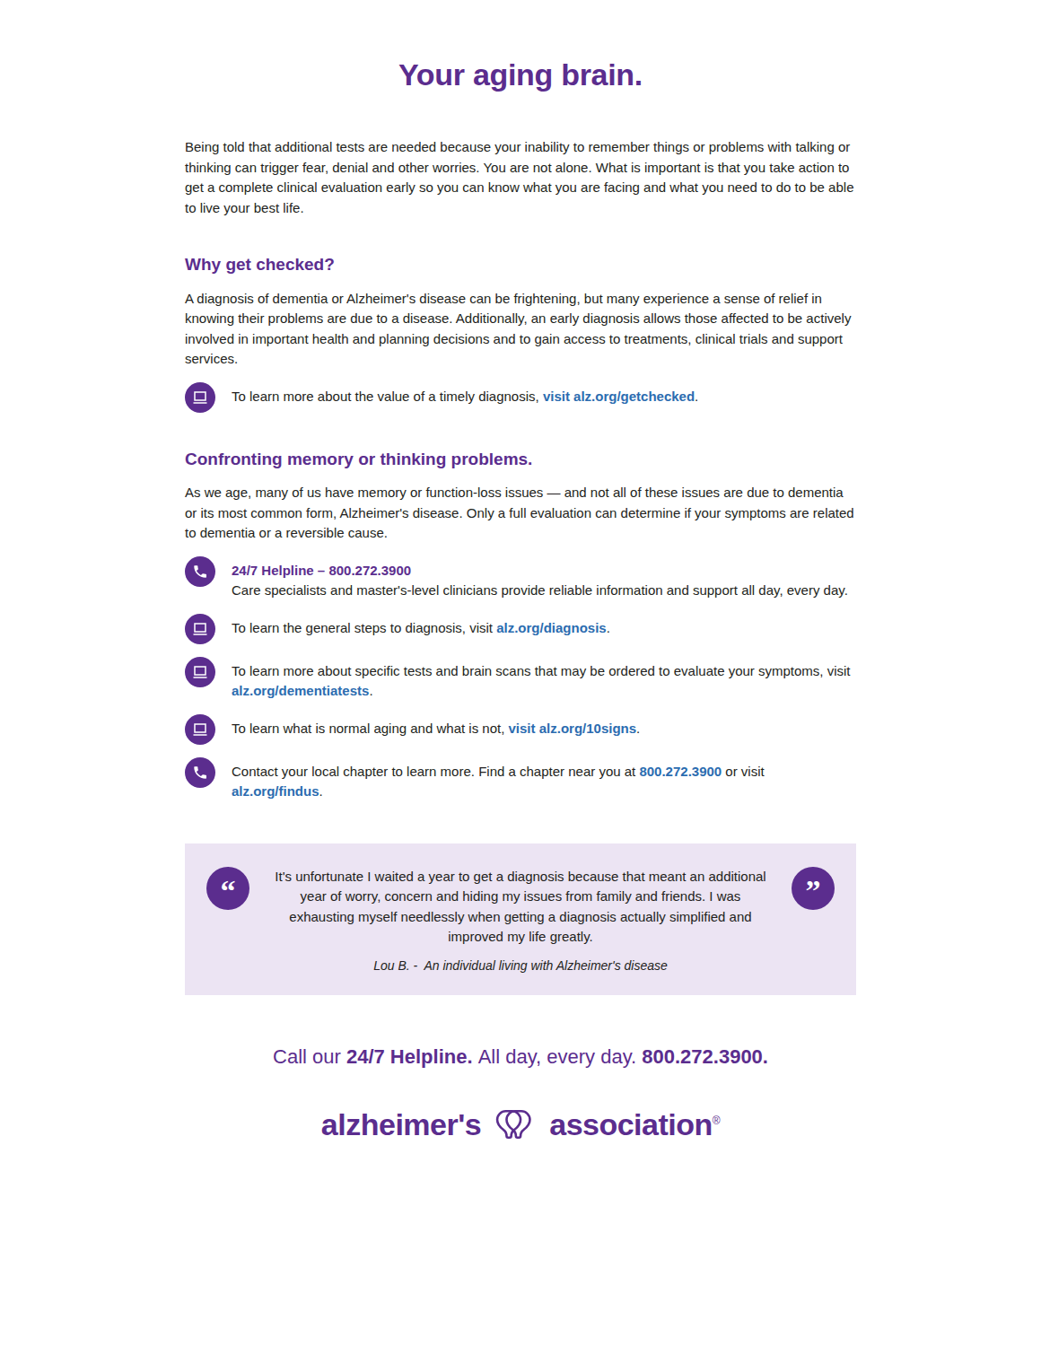Your aging brain.
Being told that additional tests are needed because your inability to remember things or problems with talking or thinking can trigger fear, denial and other worries. You are not alone. What is important is that you take action to get a complete clinical evaluation early so you can know what you are facing and what you need to do to be able to live your best life.
Why get checked?
A diagnosis of dementia or Alzheimer's disease can be frightening, but many experience a sense of relief in knowing their problems are due to a disease. Additionally, an early diagnosis allows those affected to be actively involved in important health and planning decisions and to gain access to treatments, clinical trials and support services.
To learn more about the value of a timely diagnosis, visit alz.org/getchecked.
Confronting memory or thinking problems.
As we age, many of us have memory or function-loss issues — and not all of these issues are due to dementia or its most common form, Alzheimer's disease. Only a full evaluation can determine if your symptoms are related to dementia or a reversible cause.
24/7 Helpline – 800.272.3900
Care specialists and master's-level clinicians provide reliable information and support all day, every day.
To learn the general steps to diagnosis, visit alz.org/diagnosis.
To learn more about specific tests and brain scans that may be ordered to evaluate your symptoms, visit alz.org/dementiatests.
To learn what is normal aging and what is not, visit alz.org/10signs.
Contact your local chapter to learn more. Find a chapter near you at 800.272.3900 or visit alz.org/findus.
“
It's unfortunate I waited a year to get a diagnosis because that meant an additional year of worry, concern and hiding my issues from family and friends. I was exhausting myself needlessly when getting a diagnosis actually simplified and improved my life greatly.
Lou B. - An individual living with Alzheimer's disease
”
Call our 24/7 Helpline. All day, every day. 800.272.3900.
alzheimer's association®